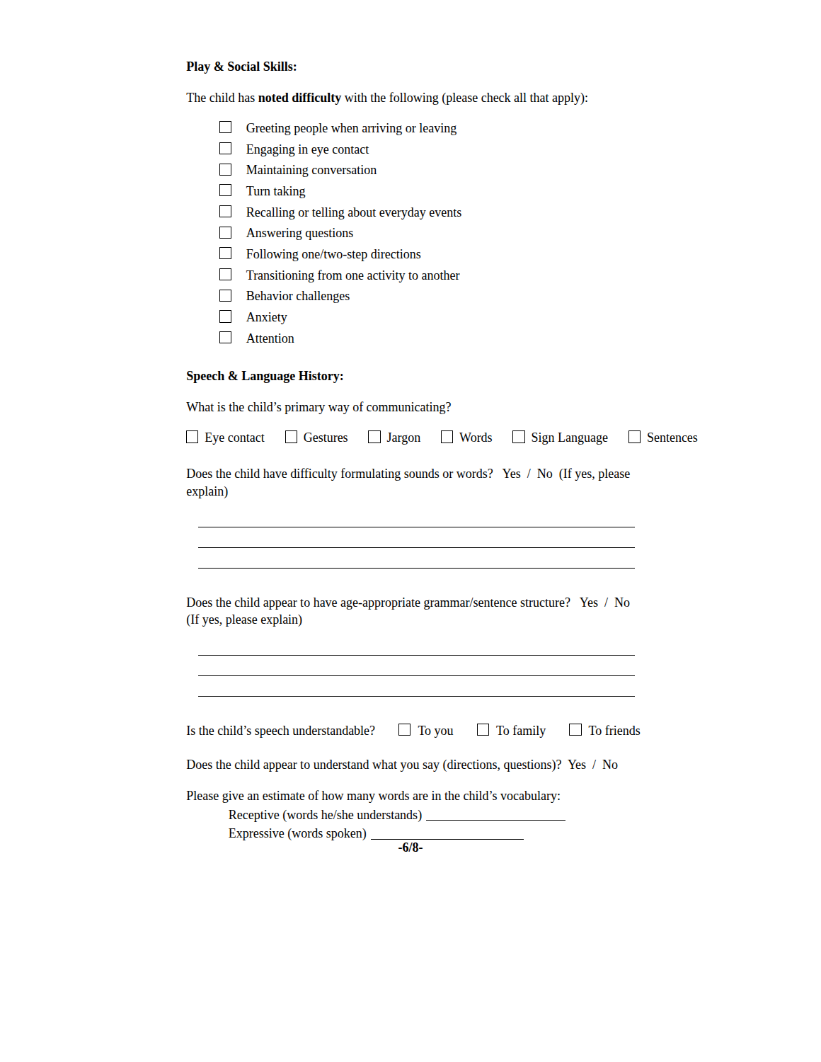Play & Social Skills:
The child has noted difficulty with the following (please check all that apply):
Greeting people when arriving or leaving
Engaging in eye contact
Maintaining conversation
Turn taking
Recalling or telling about everyday events
Answering questions
Following one/two-step directions
Transitioning from one activity to another
Behavior challenges
Anxiety
Attention
Speech & Language History:
What is the child’s primary way of communicating?
Eye contact Gestures Jargon Words Sign Language Sentences
Does the child have difficulty formulating sounds or words? Yes / No (If yes, please explain)
Does the child appear to have age-appropriate grammar/sentence structure? Yes / No (If yes, please explain)
Is the child’s speech understandable? To you To family To friends
Does the child appear to understand what you say (directions, questions)? Yes / No
Please give an estimate of how many words are in the child’s vocabulary:
Receptive (words he/she understands)
Expressive (words spoken)
-6/8-